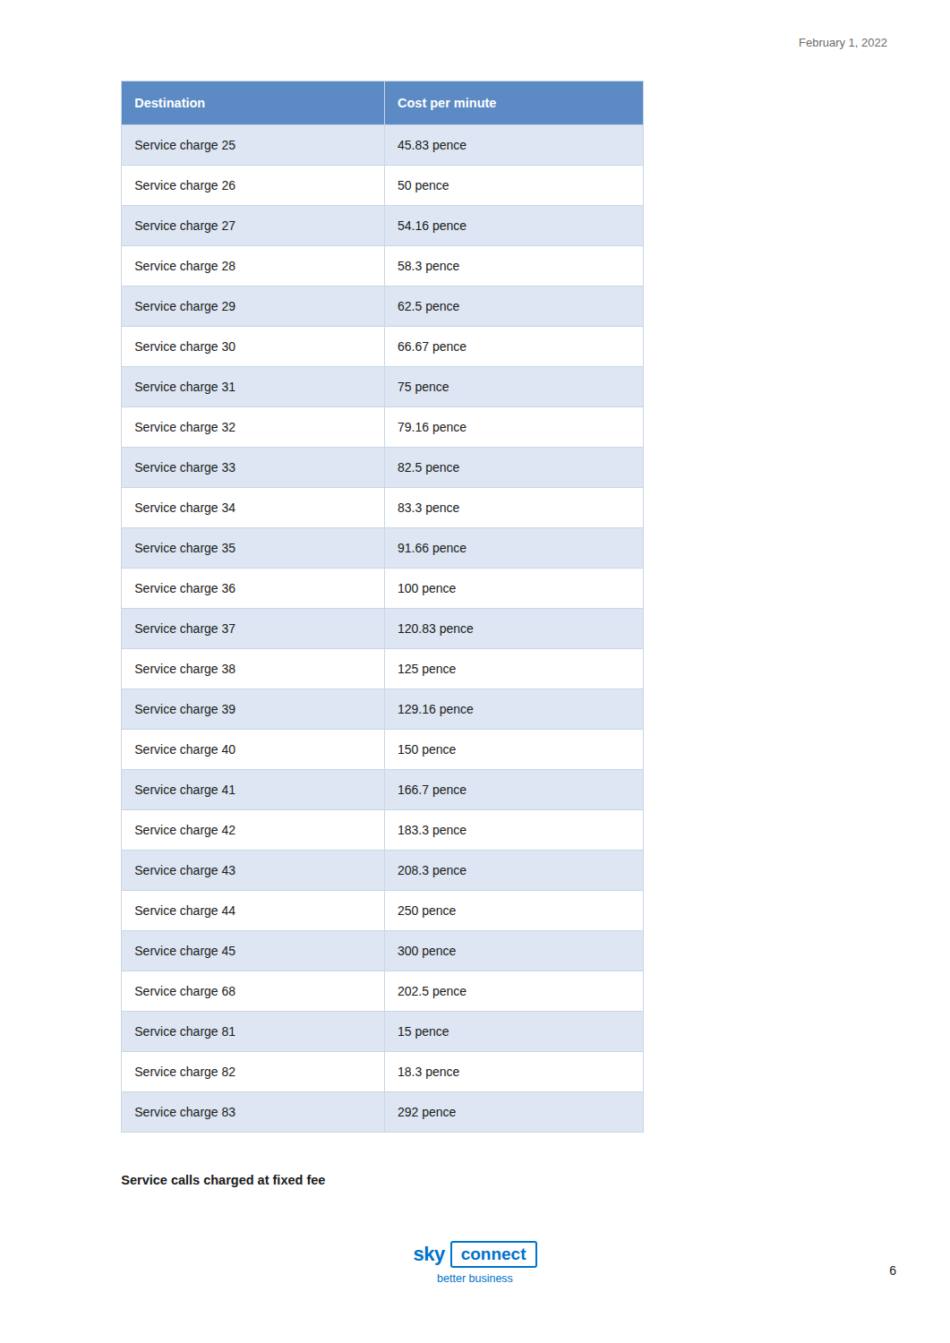February 1, 2022
| Destination | Cost per minute |
| --- | --- |
| Service charge 25 | 45.83 pence |
| Service charge 26 | 50 pence |
| Service charge 27 | 54.16 pence |
| Service charge 28 | 58.3 pence |
| Service charge 29 | 62.5 pence |
| Service charge 30 | 66.67 pence |
| Service charge 31 | 75 pence |
| Service charge 32 | 79.16 pence |
| Service charge 33 | 82.5 pence |
| Service charge 34 | 83.3 pence |
| Service charge 35 | 91.66 pence |
| Service charge 36 | 100 pence |
| Service charge 37 | 120.83 pence |
| Service charge 38 | 125 pence |
| Service charge 39 | 129.16 pence |
| Service charge 40 | 150 pence |
| Service charge 41 | 166.7 pence |
| Service charge 42 | 183.3 pence |
| Service charge 43 | 208.3 pence |
| Service charge 44 | 250 pence |
| Service charge 45 | 300 pence |
| Service charge 68 | 202.5 pence |
| Service charge 81 | 15 pence |
| Service charge 82 | 18.3 pence |
| Service charge 83 | 292 pence |
Service calls charged at fixed fee
sky connect
better business
6